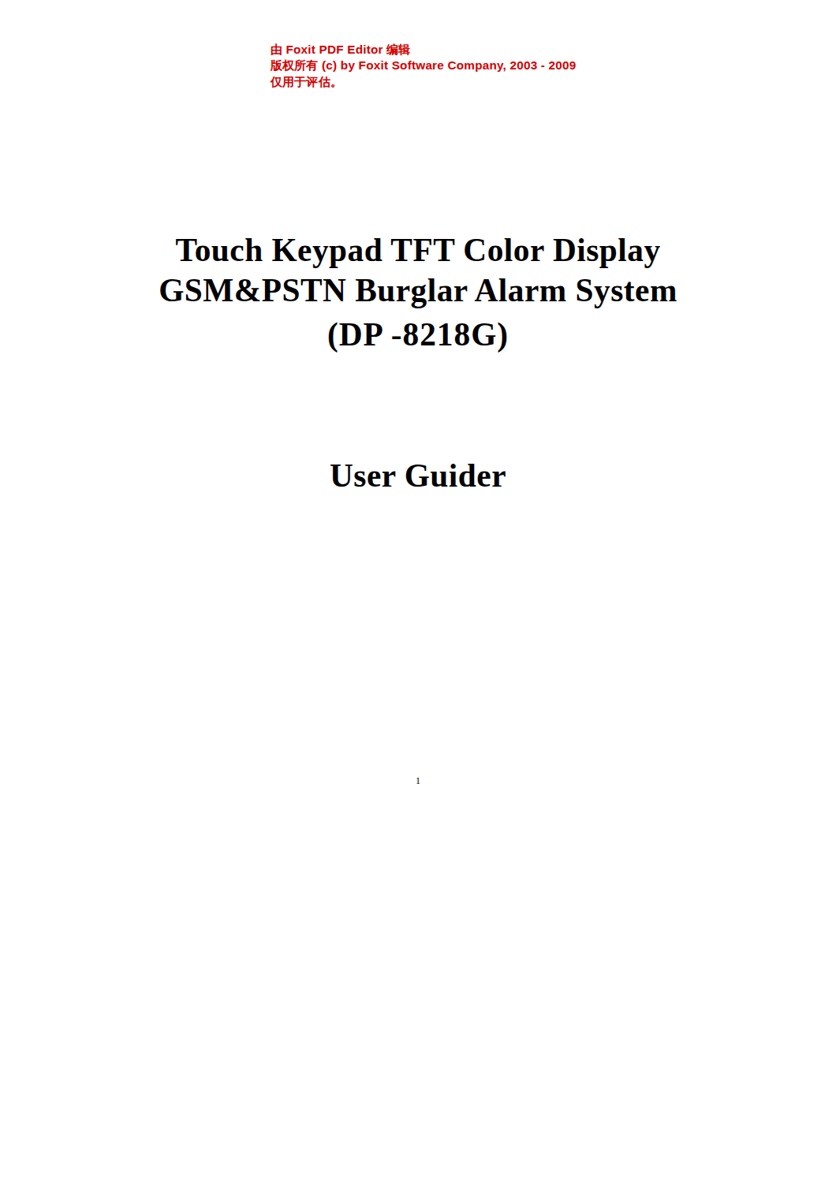由 Foxit PDF Editor 编辑
版权所有 (c) by Foxit Software Company, 2003 - 2009
仅用于评估。
Touch Keypad TFT Color Display GSM&PSTN Burglar Alarm System (DP -8218G)
User Guider
1